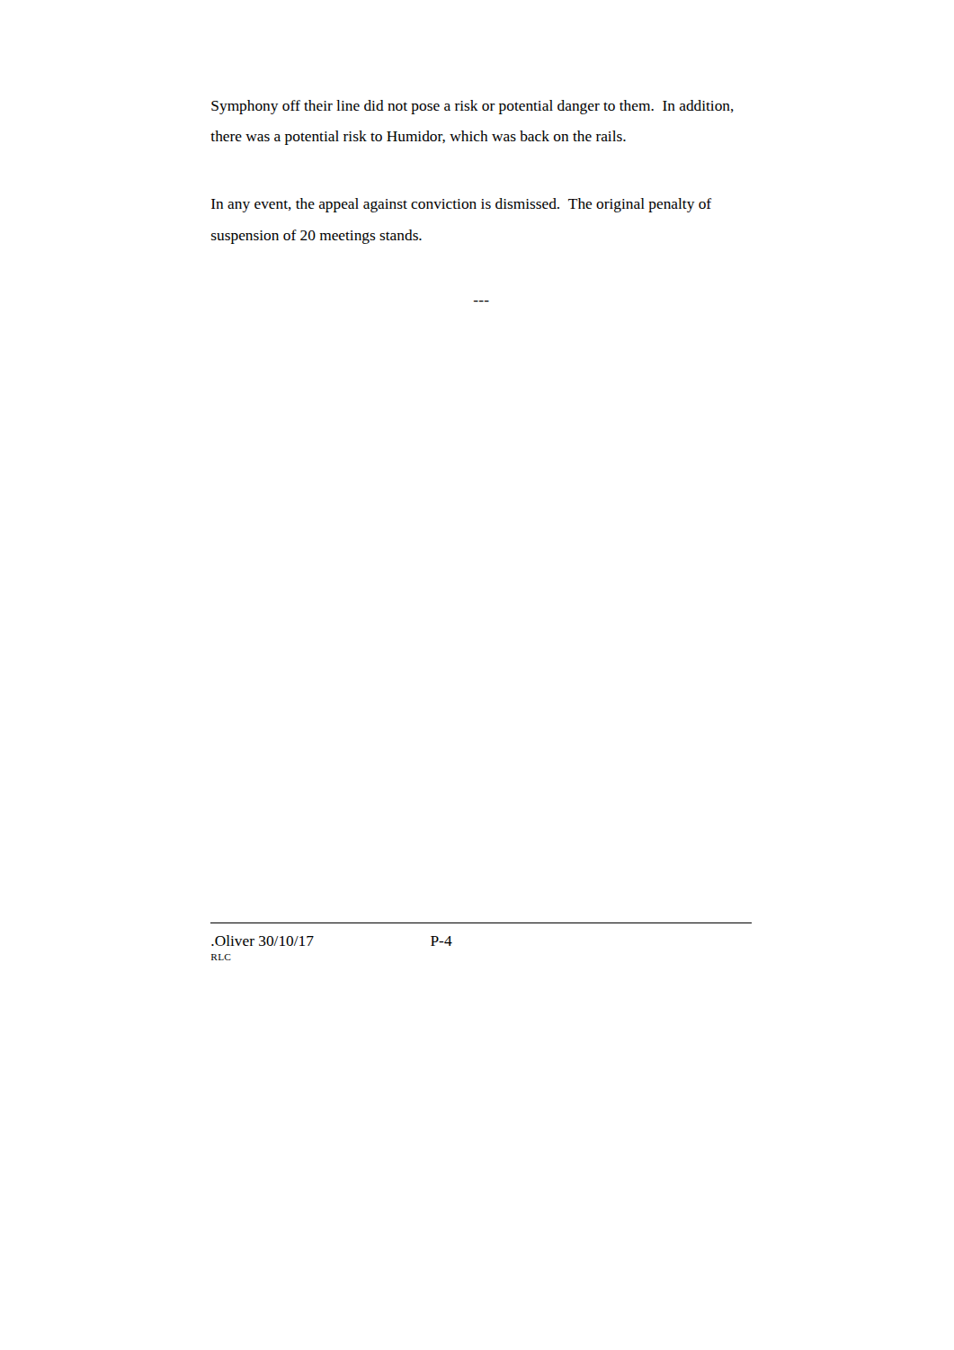Symphony off their line did not pose a risk or potential danger to them. In addition, there was a potential risk to Humidor, which was back on the rails.
In any event, the appeal against conviction is dismissed. The original penalty of suspension of 20 meetings stands.
---
.Oliver 30/10/17 P-4
RLC